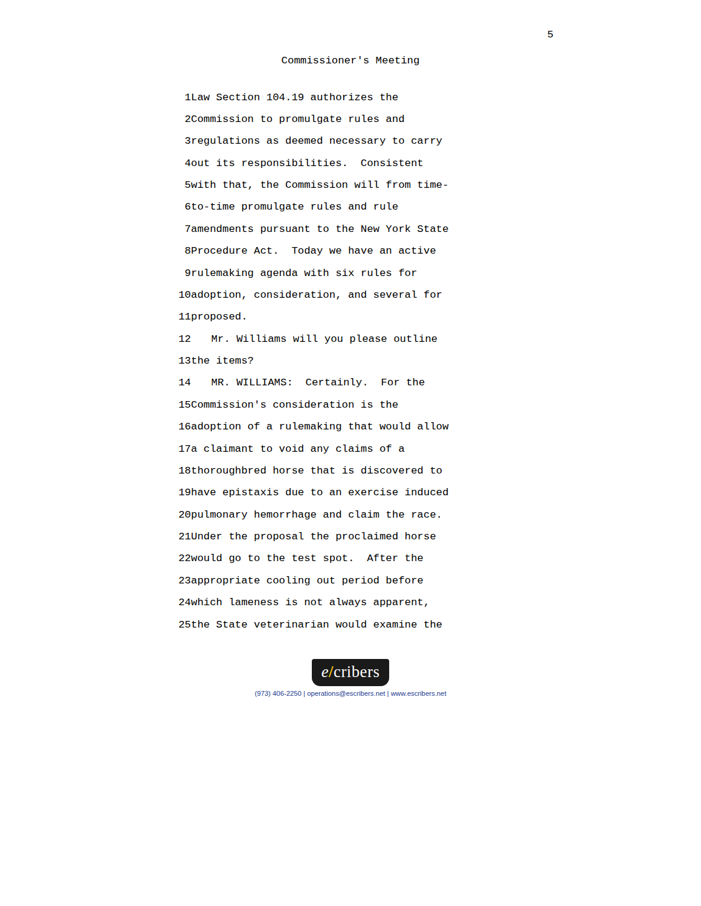5
Commissioner's Meeting
| 1 | Law Section 104.19 authorizes the |
| 2 | Commission to promulgate rules and |
| 3 | regulations as deemed necessary to carry |
| 4 | out its responsibilities. Consistent |
| 5 | with that, the Commission will from time- |
| 6 | to-time promulgate rules and rule |
| 7 | amendments pursuant to the New York State |
| 8 | Procedure Act. Today we have an active |
| 9 | rulemaking agenda with six rules for |
| 10 | adoption, consideration, and several for |
| 11 | proposed. |
| 12 | Mr. Williams will you please outline |
| 13 | the items? |
| 14 | MR. WILLIAMS: Certainly. For the |
| 15 | Commission's consideration is the |
| 16 | adoption of a rulemaking that would allow |
| 17 | a claimant to void any claims of a |
| 18 | thoroughbred horse that is discovered to |
| 19 | have epistaxis due to an exercise induced |
| 20 | pulmonary hemorrhage and claim the race. |
| 21 | Under the proposal the proclaimed horse |
| 22 | would go to the test spot. After the |
| 23 | appropriate cooling out period before |
| 24 | which lameness is not always apparent, |
| 25 | the State veterinarian would examine the |
e/cribers
(973) 406-2250 | operations@escribers.net | www.escribers.net